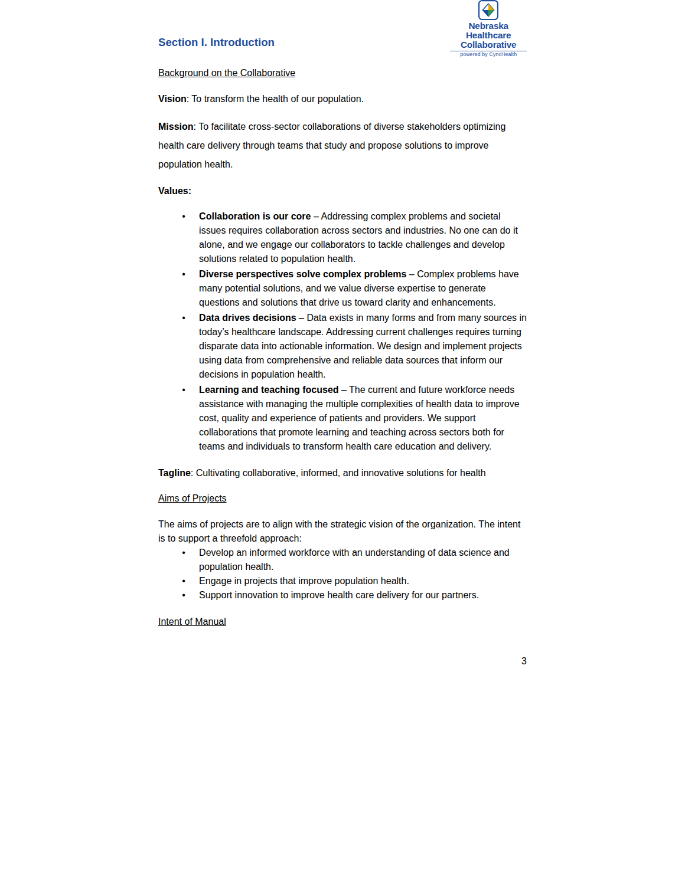Nebraska Healthcare Collaborative
powered by CyncHealth
Section I. Introduction
Background on the Collaborative
Vision: To transform the health of our population.
Mission: To facilitate cross-sector collaborations of diverse stakeholders optimizing health care delivery through teams that study and propose solutions to improve population health.
Values:
Collaboration is our core – Addressing complex problems and societal issues requires collaboration across sectors and industries. No one can do it alone, and we engage our collaborators to tackle challenges and develop solutions related to population health.
Diverse perspectives solve complex problems – Complex problems have many potential solutions, and we value diverse expertise to generate questions and solutions that drive us toward clarity and enhancements.
Data drives decisions – Data exists in many forms and from many sources in today’s healthcare landscape. Addressing current challenges requires turning disparate data into actionable information. We design and implement projects using data from comprehensive and reliable data sources that inform our decisions in population health.
Learning and teaching focused – The current and future workforce needs assistance with managing the multiple complexities of health data to improve cost, quality and experience of patients and providers. We support collaborations that promote learning and teaching across sectors both for teams and individuals to transform health care education and delivery.
Tagline: Cultivating collaborative, informed, and innovative solutions for health
Aims of Projects
The aims of projects are to align with the strategic vision of the organization. The intent is to support a threefold approach:
Develop an informed workforce with an understanding of data science and population health.
Engage in projects that improve population health.
Support innovation to improve health care delivery for our partners.
Intent of Manual
3